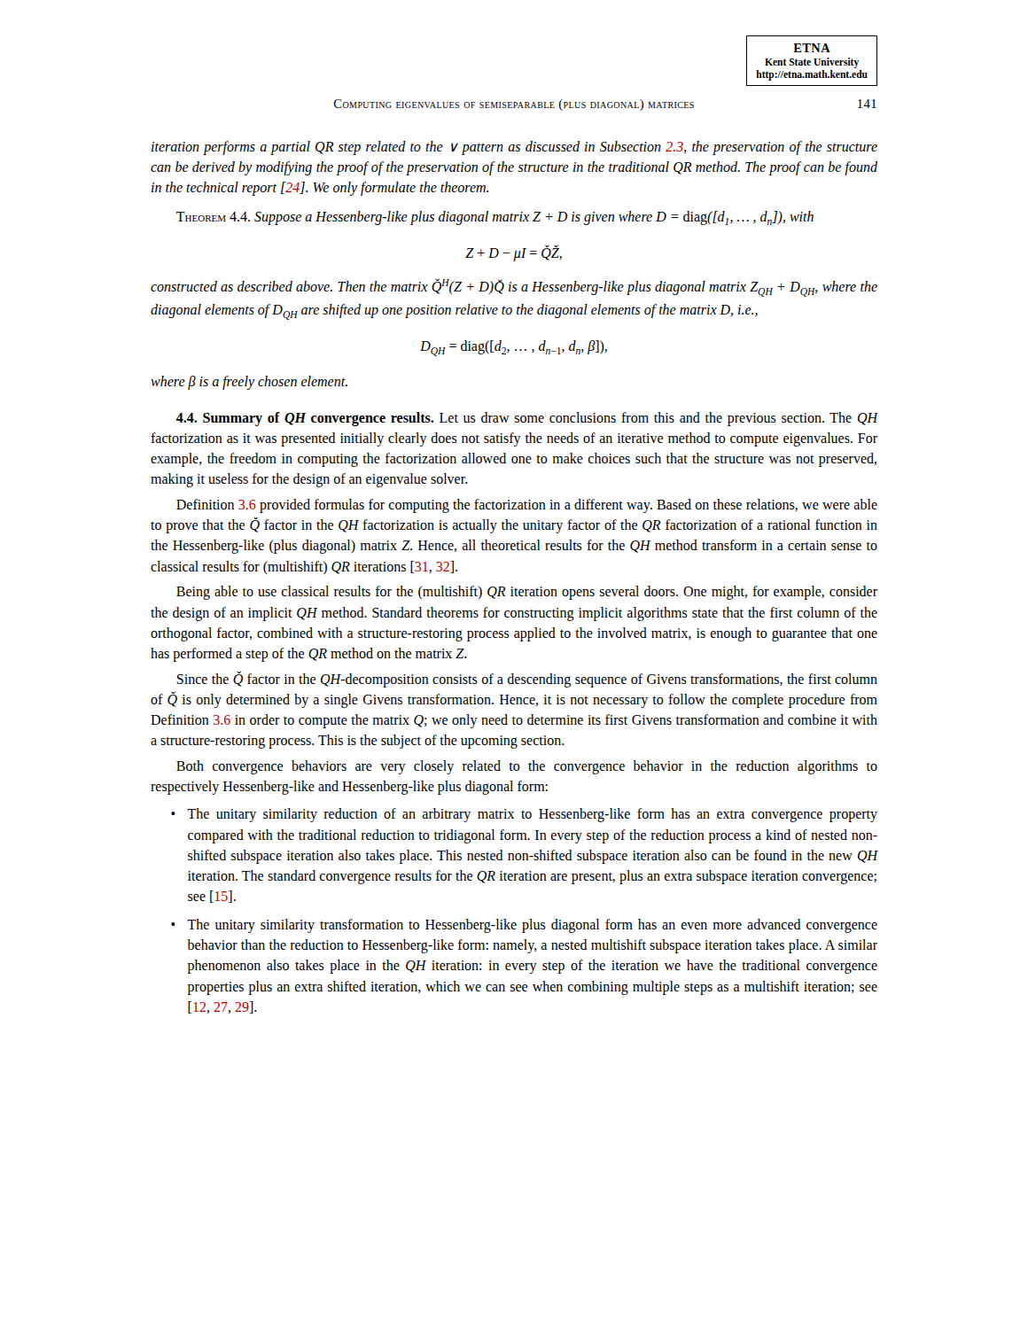ETNA
Kent State University
http://etna.math.kent.edu
Computing eigenvalues of semiseparable (plus diagonal) matrices 141
iteration performs a partial QR step related to the ∨ pattern as discussed in Subsection 2.3, the preservation of the structure can be derived by modifying the proof of the preservation of the structure in the traditional QR method. The proof can be found in the technical report [24]. We only formulate the theorem.
Theorem 4.4. Suppose a Hessenberg-like plus diagonal matrix Z + D is given where D = diag([d1, … , dn]), with
Z + D − μI = Q̌Ž,
constructed as described above. Then the matrix Q̌H(Z + D)Q̌ is a Hessenberg-like plus diagonal matrix ZQH + DQH, where the diagonal elements of DQH are shifted up one position relative to the diagonal elements of the matrix D, i.e.,
DQH = diag([d2, … , dn−1, dn, β]),
where β is a freely chosen element.
4.4. Summary of QH convergence results. Let us draw some conclusions from this and the previous section. The QH factorization as it was presented initially clearly does not satisfy the needs of an iterative method to compute eigenvalues. For example, the freedom in computing the factorization allowed one to make choices such that the structure was not preserved, making it useless for the design of an eigenvalue solver.
Definition 3.6 provided formulas for computing the factorization in a different way. Based on these relations, we were able to prove that the Q̌ factor in the QH factorization is actually the unitary factor of the QR factorization of a rational function in the Hessenberg-like (plus diagonal) matrix Z. Hence, all theoretical results for the QH method transform in a certain sense to classical results for (multishift) QR iterations [31, 32].
Being able to use classical results for the (multishift) QR iteration opens several doors. One might, for example, consider the design of an implicit QH method. Standard theorems for constructing implicit algorithms state that the first column of the orthogonal factor, combined with a structure-restoring process applied to the involved matrix, is enough to guarantee that one has performed a step of the QR method on the matrix Z.
Since the Q̌ factor in the QH-decomposition consists of a descending sequence of Givens transformations, the first column of Q̌ is only determined by a single Givens transformation. Hence, it is not necessary to follow the complete procedure from Definition 3.6 in order to compute the matrix Q; we only need to determine its first Givens transformation and combine it with a structure-restoring process. This is the subject of the upcoming section.
Both convergence behaviors are very closely related to the convergence behavior in the reduction algorithms to respectively Hessenberg-like and Hessenberg-like plus diagonal form:
The unitary similarity reduction of an arbitrary matrix to Hessenberg-like form has an extra convergence property compared with the traditional reduction to tridiagonal form. In every step of the reduction process a kind of nested non-shifted subspace iteration also takes place. This nested non-shifted subspace iteration also can be found in the new QH iteration. The standard convergence results for the QR iteration are present, plus an extra subspace iteration convergence; see [15].
The unitary similarity transformation to Hessenberg-like plus diagonal form has an even more advanced convergence behavior than the reduction to Hessenberg-like form: namely, a nested multishift subspace iteration takes place. A similar phenomenon also takes place in the QH iteration: in every step of the iteration we have the traditional convergence properties plus an extra shifted iteration, which we can see when combining multiple steps as a multishift iteration; see [12, 27, 29].